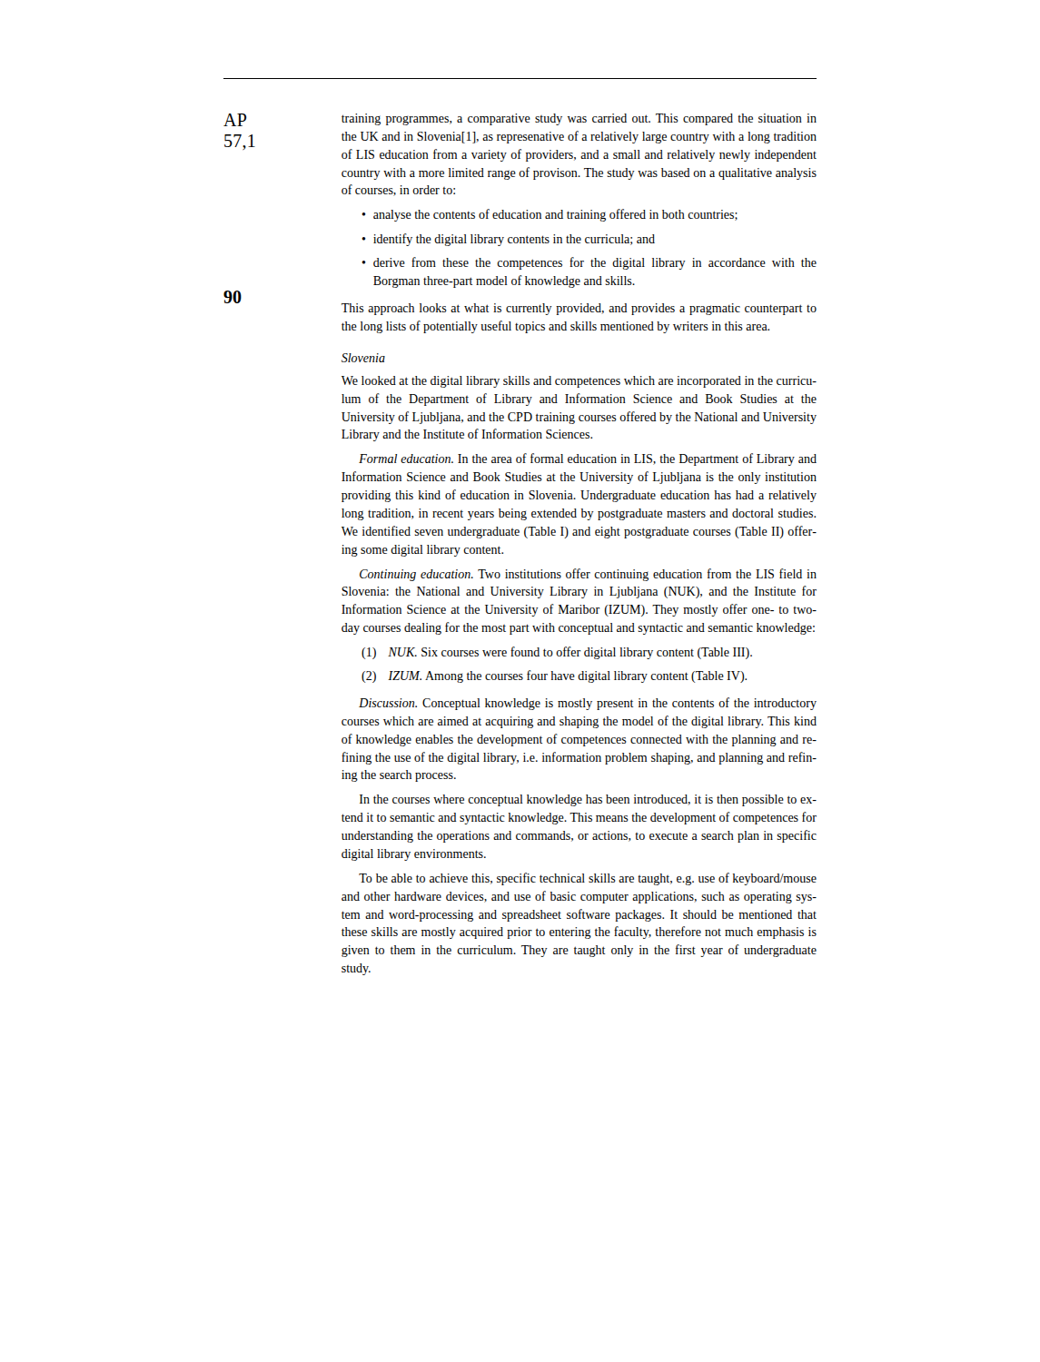AP
57,1
90
training programmes, a comparative study was carried out. This compared the situation in the UK and in Slovenia[1], as represenative of a relatively large country with a long tradition of LIS education from a variety of providers, and a small and relatively newly independent country with a more limited range of provison. The study was based on a qualitative analysis of courses, in order to:
analyse the contents of education and training offered in both countries;
identify the digital library contents in the curricula; and
derive from these the competences for the digital library in accordance with the Borgman three-part model of knowledge and skills.
This approach looks at what is currently provided, and provides a pragmatic counterpart to the long lists of potentially useful topics and skills mentioned by writers in this area.
Slovenia
We looked at the digital library skills and competences which are incorporated in the curriculum of the Department of Library and Information Science and Book Studies at the University of Ljubljana, and the CPD training courses offered by the National and University Library and the Institute of Information Sciences.
Formal education. In the area of formal education in LIS, the Department of Library and Information Science and Book Studies at the University of Ljubljana is the only institution providing this kind of education in Slovenia. Undergraduate education has had a relatively long tradition, in recent years being extended by postgraduate masters and doctoral studies. We identified seven undergraduate (Table I) and eight postgraduate courses (Table II) offering some digital library content.
Continuing education. Two institutions offer continuing education from the LIS field in Slovenia: the National and University Library in Ljubljana (NUK), and the Institute for Information Science at the University of Maribor (IZUM). They mostly offer one- to two-day courses dealing for the most part with conceptual and syntactic and semantic knowledge:
NUK. Six courses were found to offer digital library content (Table III).
IZUM. Among the courses four have digital library content (Table IV).
Discussion. Conceptual knowledge is mostly present in the contents of the introductory courses which are aimed at acquiring and shaping the model of the digital library. This kind of knowledge enables the development of competences connected with the planning and refining the use of the digital library, i.e. information problem shaping, and planning and refining the search process.
In the courses where conceptual knowledge has been introduced, it is then possible to extend it to semantic and syntactic knowledge. This means the development of competences for understanding the operations and commands, or actions, to execute a search plan in specific digital library environments.
To be able to achieve this, specific technical skills are taught, e.g. use of keyboard/mouse and other hardware devices, and use of basic computer applications, such as operating system and word-processing and spreadsheet software packages. It should be mentioned that these skills are mostly acquired prior to entering the faculty, therefore not much emphasis is given to them in the curriculum. They are taught only in the first year of undergraduate study.